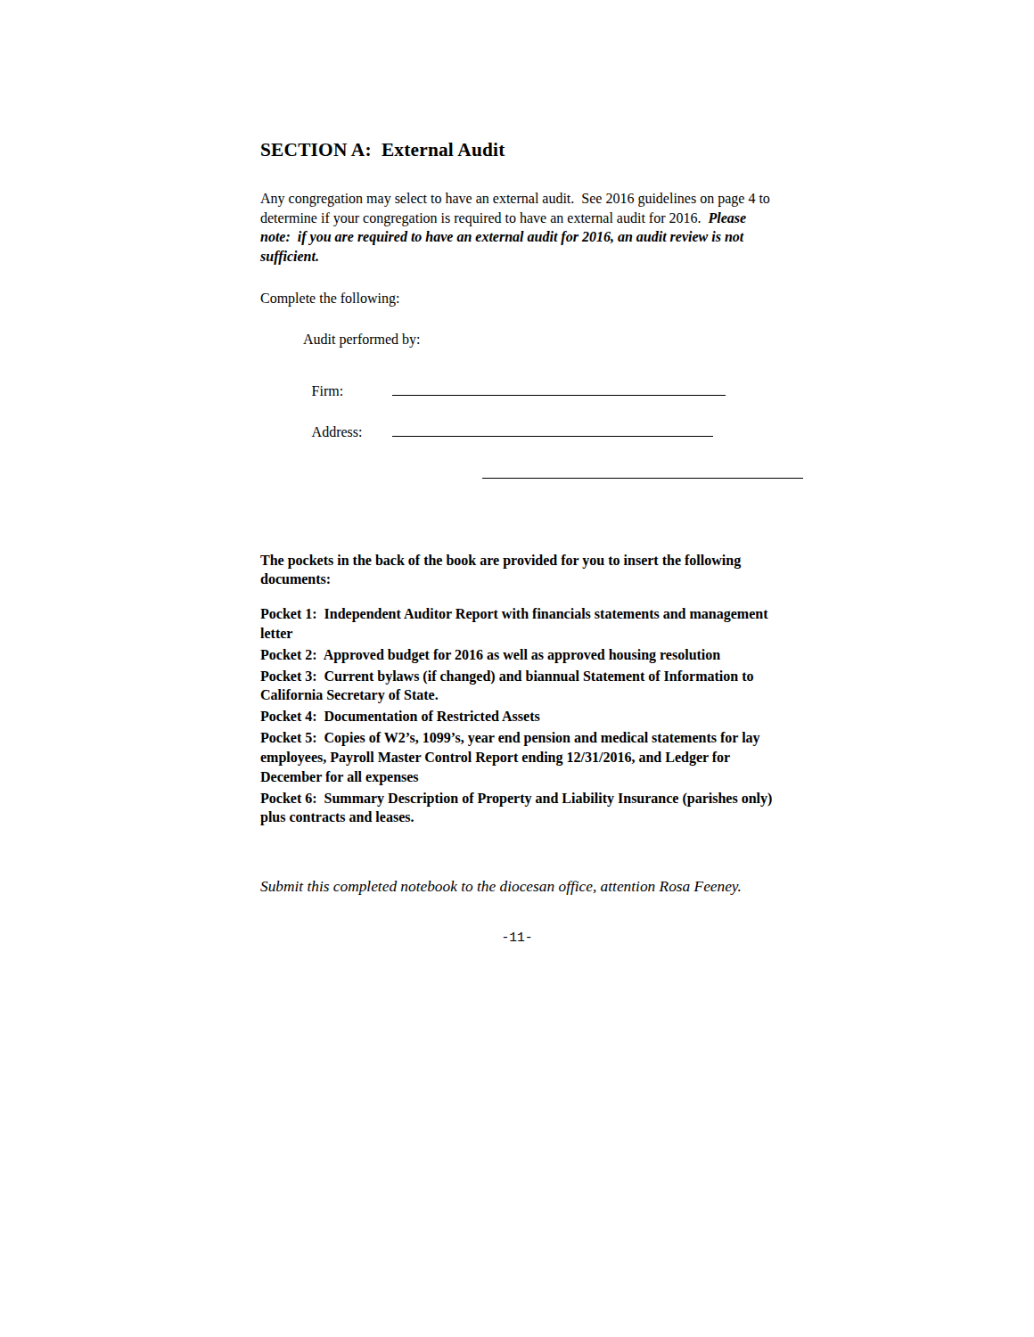SECTION A: External Audit
Any congregation may select to have an external audit. See 2016 guidelines on page 4 to determine if your congregation is required to have an external audit for 2016. Please note: if you are required to have an external audit for 2016, an audit review is not sufficient.
Complete the following:
Audit performed by:
| Firm: | |
| Address: | |
The pockets in the back of the book are provided for you to insert the following documents:
Pocket 1: Independent Auditor Report with financials statements and management letter
Pocket 2: Approved budget for 2016 as well as approved housing resolution
Pocket 3: Current bylaws (if changed) and biannual Statement of Information to California Secretary of State.
Pocket 4: Documentation of Restricted Assets
Pocket 5: Copies of W2’s, 1099’s, year end pension and medical statements for lay employees, Payroll Master Control Report ending 12/31/2016, and Ledger for December for all expenses
Pocket 6: Summary Description of Property and Liability Insurance (parishes only) plus contracts and leases.
Submit this completed notebook to the diocesan office, attention Rosa Feeney.
-11-